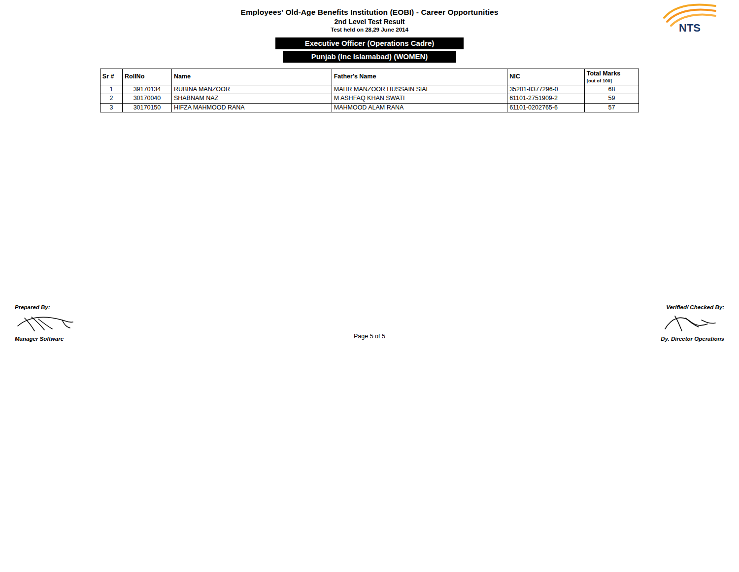NTS
Employees' Old-Age Benefits Institution (EOBI) - Career Opportunities
2nd Level Test Result
Test held on 28,29 June 2014
Executive Officer (Operations Cadre)
Punjab (Inc Islamabad) (WOMEN)
| Sr # | RollNo | Name | Father's Name | NIC | Total Marks [out of 100] |
| --- | --- | --- | --- | --- | --- |
| 1 | 39170134 | RUBINA MANZOOR | MAHR MANZOOR HUSSAIN SIAL | 35201-8377296-0 | 68 |
| 2 | 30170040 | SHABNAM NAZ | M ASHFAQ KHAN SWATI | 61101-2751909-2 | 59 |
| 3 | 30170150 | HIFZA MAHMOOD RANA | MAHMOOD ALAM RANA | 61101-0202765-6 | 57 |
Prepared By:
Manager Software
Page 5 of 5
Verified/ Checked By:
Dy. Director Operations